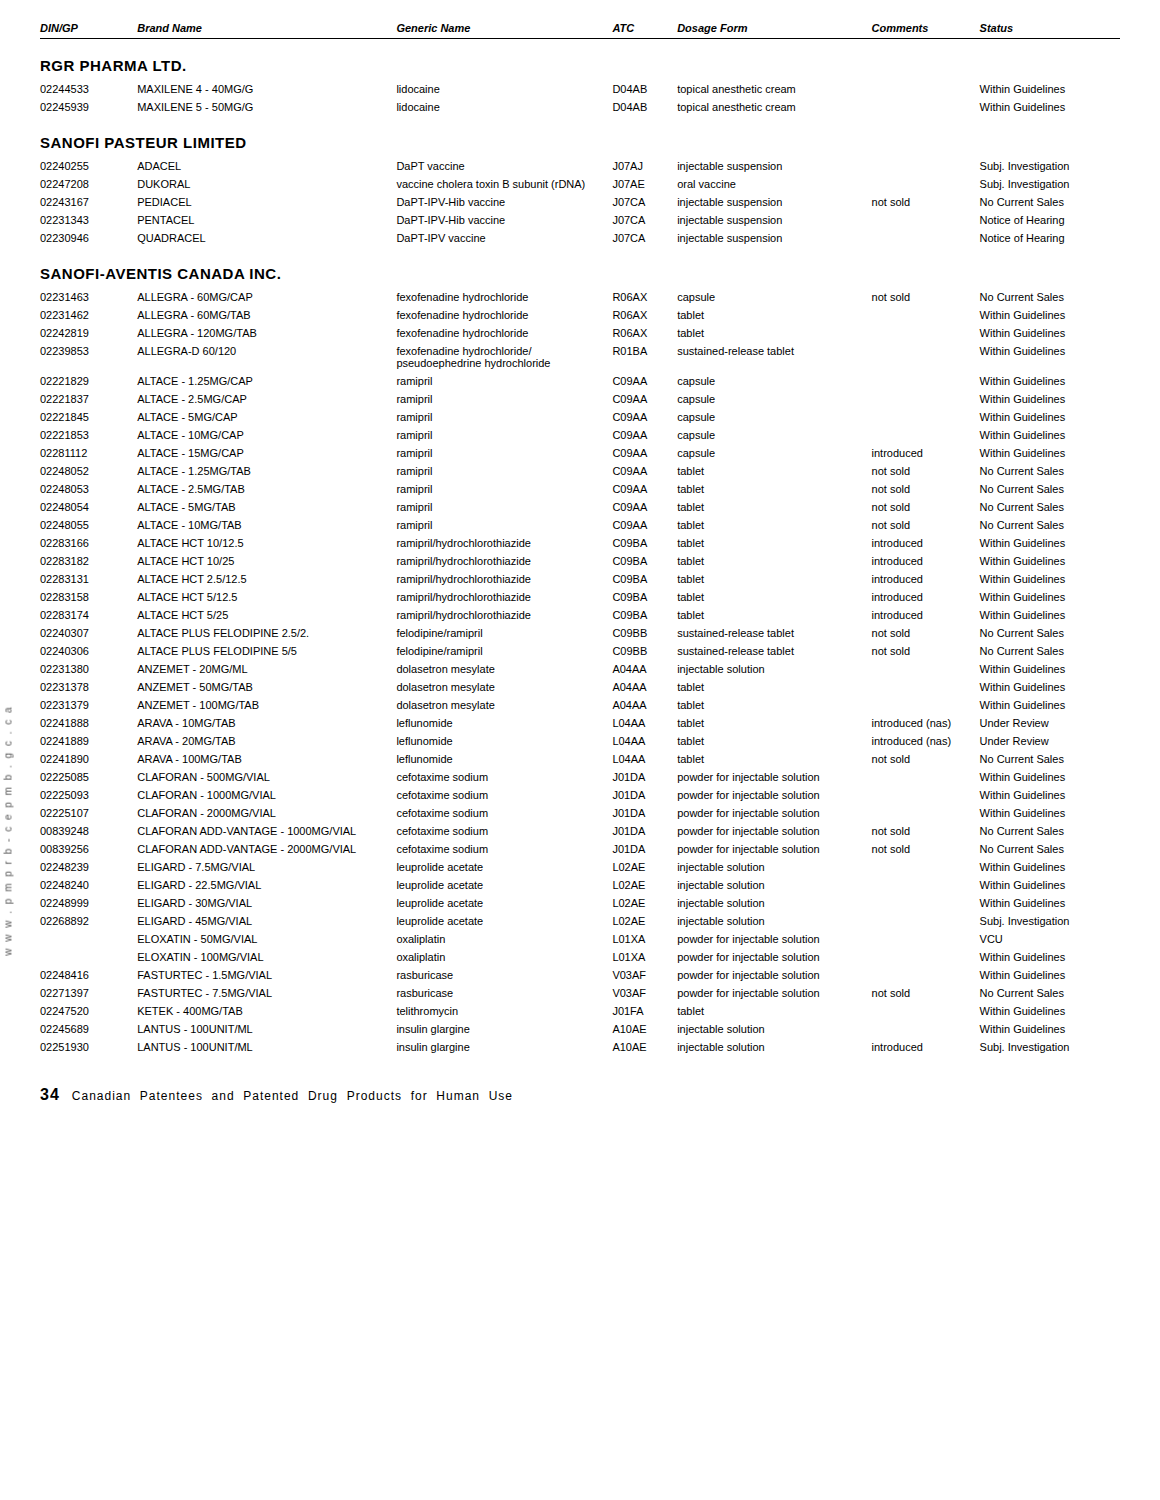w w w . p m p r b - c e p m b . g c . c a
| DIN/GP | Brand Name | Generic Name | ATC | Dosage Form | Comments | Status |
| --- | --- | --- | --- | --- | --- | --- |
| RGR PHARMA LTD. |
| 02244533 | MAXILENE 4 - 40MG/G | lidocaine | D04AB | topical anesthetic cream | | Within Guidelines |
| 02245939 | MAXILENE 5 - 50MG/G | lidocaine | D04AB | topical anesthetic cream | | Within Guidelines |
| SANOFI PASTEUR LIMITED |
| 02240255 | ADACEL | DaPT vaccine | J07AJ | injectable suspension | | Subj. Investigation |
| 02247208 | DUKORAL | vaccine cholera toxin B subunit (rDNA) | J07AE | oral vaccine | | Subj. Investigation |
| 02243167 | PEDIACEL | DaPT-IPV-Hib vaccine | J07CA | injectable suspension | not sold | No Current Sales |
| 02231343 | PENTACEL | DaPT-IPV-Hib vaccine | J07CA | injectable suspension | | Notice of Hearing |
| 02230946 | QUADRACEL | DaPT-IPV vaccine | J07CA | injectable suspension | | Notice of Hearing |
| SANOFI-AVENTIS CANADA INC. |
| 02231463 | ALLEGRA - 60MG/CAP | fexofenadine hydrochloride | R06AX | capsule | not sold | No Current Sales |
| 02231462 | ALLEGRA - 60MG/TAB | fexofenadine hydrochloride | R06AX | tablet | | Within Guidelines |
| 02242819 | ALLEGRA - 120MG/TAB | fexofenadine hydrochloride | R06AX | tablet | | Within Guidelines |
| 02239853 | ALLEGRA-D 60/120 | fexofenadine hydrochloride/ pseudoephedrine hydrochloride | R01BA | sustained-release tablet | | Within Guidelines |
| 02221829 | ALTACE - 1.25MG/CAP | ramipril | C09AA | capsule | | Within Guidelines |
| 02221837 | ALTACE - 2.5MG/CAP | ramipril | C09AA | capsule | | Within Guidelines |
| 02221845 | ALTACE - 5MG/CAP | ramipril | C09AA | capsule | | Within Guidelines |
| 02221853 | ALTACE - 10MG/CAP | ramipril | C09AA | capsule | | Within Guidelines |
| 02281112 | ALTACE - 15MG/CAP | ramipril | C09AA | capsule | introduced | Within Guidelines |
| 02248052 | ALTACE - 1.25MG/TAB | ramipril | C09AA | tablet | not sold | No Current Sales |
| 02248053 | ALTACE - 2.5MG/TAB | ramipril | C09AA | tablet | not sold | No Current Sales |
| 02248054 | ALTACE - 5MG/TAB | ramipril | C09AA | tablet | not sold | No Current Sales |
| 02248055 | ALTACE - 10MG/TAB | ramipril | C09AA | tablet | not sold | No Current Sales |
| 02283166 | ALTACE HCT 10/12.5 | ramipril/hydrochlorothiazide | C09BA | tablet | introduced | Within Guidelines |
| 02283182 | ALTACE HCT 10/25 | ramipril/hydrochlorothiazide | C09BA | tablet | introduced | Within Guidelines |
| 02283131 | ALTACE HCT 2.5/12.5 | ramipril/hydrochlorothiazide | C09BA | tablet | introduced | Within Guidelines |
| 02283158 | ALTACE HCT 5/12.5 | ramipril/hydrochlorothiazide | C09BA | tablet | introduced | Within Guidelines |
| 02283174 | ALTACE HCT 5/25 | ramipril/hydrochlorothiazide | C09BA | tablet | introduced | Within Guidelines |
| 02240307 | ALTACE PLUS FELODIPINE 2.5/2. | felodipine/ramipril | C09BB | sustained-release tablet | not sold | No Current Sales |
| 02240306 | ALTACE PLUS FELODIPINE 5/5 | felodipine/ramipril | C09BB | sustained-release tablet | not sold | No Current Sales |
| 02231380 | ANZEMET - 20MG/ML | dolasetron mesylate | A04AA | injectable solution | | Within Guidelines |
| 02231378 | ANZEMET - 50MG/TAB | dolasetron mesylate | A04AA | tablet | | Within Guidelines |
| 02231379 | ANZEMET - 100MG/TAB | dolasetron mesylate | A04AA | tablet | | Within Guidelines |
| 02241888 | ARAVA - 10MG/TAB | leflunomide | L04AA | tablet | introduced (nas) | Under Review |
| 02241889 | ARAVA - 20MG/TAB | leflunomide | L04AA | tablet | introduced (nas) | Under Review |
| 02241890 | ARAVA - 100MG/TAB | leflunomide | L04AA | tablet | not sold | No Current Sales |
| 02225085 | CLAFORAN - 500MG/VIAL | cefotaxime sodium | J01DA | powder for injectable solution | | Within Guidelines |
| 02225093 | CLAFORAN - 1000MG/VIAL | cefotaxime sodium | J01DA | powder for injectable solution | | Within Guidelines |
| 02225107 | CLAFORAN - 2000MG/VIAL | cefotaxime sodium | J01DA | powder for injectable solution | | Within Guidelines |
| 00839248 | CLAFORAN ADD-VANTAGE - 1000MG/VIAL | cefotaxime sodium | J01DA | powder for injectable solution | not sold | No Current Sales |
| 00839256 | CLAFORAN ADD-VANTAGE - 2000MG/VIAL | cefotaxime sodium | J01DA | powder for injectable solution | not sold | No Current Sales |
| 02248239 | ELIGARD - 7.5MG/VIAL | leuprolide acetate | L02AE | injectable solution | | Within Guidelines |
| 02248240 | ELIGARD - 22.5MG/VIAL | leuprolide acetate | L02AE | injectable solution | | Within Guidelines |
| 02248999 | ELIGARD - 30MG/VIAL | leuprolide acetate | L02AE | injectable solution | | Within Guidelines |
| 02268892 | ELIGARD - 45MG/VIAL | leuprolide acetate | L02AE | injectable solution | | Subj. Investigation |
| | ELOXATIN - 50MG/VIAL | oxaliplatin | L01XA | powder for injectable solution | | VCU |
| | ELOXATIN - 100MG/VIAL | oxaliplatin | L01XA | powder for injectable solution | | Within Guidelines |
| 02248416 | FASTURTEC - 1.5MG/VIAL | rasburicase | V03AF | powder for injectable solution | | Within Guidelines |
| 02271397 | FASTURTEC - 7.5MG/VIAL | rasburicase | V03AF | powder for injectable solution | not sold | No Current Sales |
| 02247520 | KETEK - 400MG/TAB | telithromycin | J01FA | tablet | | Within Guidelines |
| 02245689 | LANTUS - 100UNIT/ML | insulin glargine | A10AE | injectable solution | | Within Guidelines |
| 02251930 | LANTUS - 100UNIT/ML | insulin glargine | A10AE | injectable solution | introduced | Subj. Investigation |
34 Canadian Patentees and Patented Drug Products for Human Use